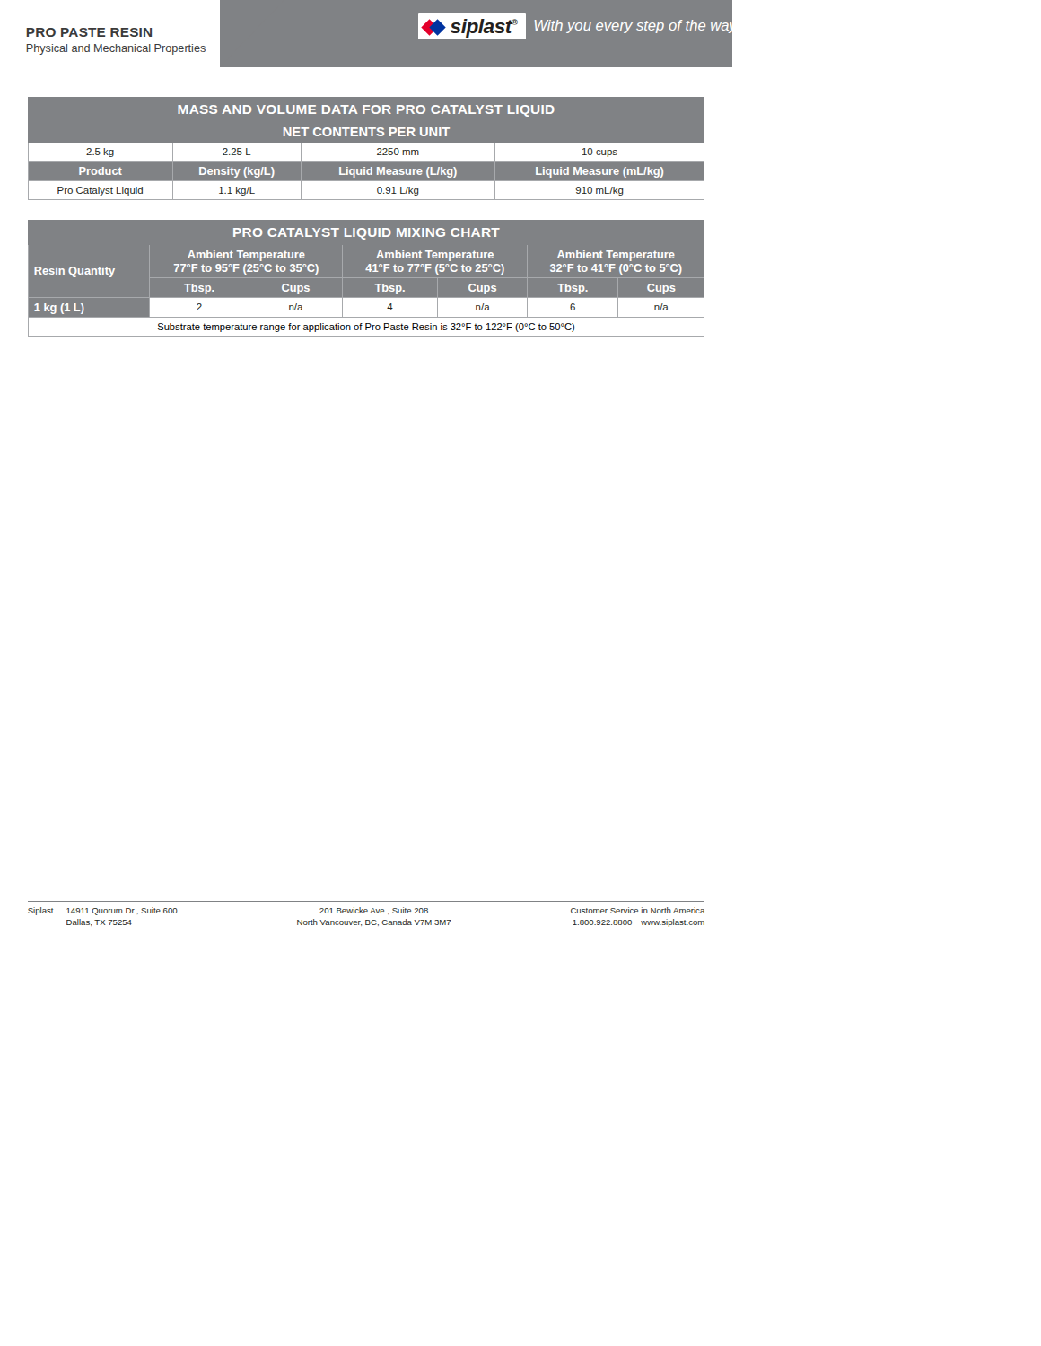PRO PASTE RESIN
Physical and Mechanical Properties
siplast®
With you every step of the way
| MASS AND VOLUME DATA FOR PRO CATALYST LIQUID |
| NET CONTENTS PER UNIT |
| 2.5 kg | 2.25 L | 2250 mm | 10 cups |
| Product | Density (kg/L) | Liquid Measure (L/kg) | Liquid Measure (mL/kg) |
| Pro Catalyst Liquid | 1.1 kg/L | 0.91 L/kg | 910 mL/kg |
| PRO CATALYST LIQUID MIXING CHART |
| Resin Quantity | Ambient Temperature 77°F to 95°F (25°C to 35°C) | Ambient Temperature 41°F to 77°F (5°C to 25°C) | Ambient Temperature 32°F to 41°F (0°C to 5°C) |
| Tbsp. | Cups | Tbsp. | Cups | Tbsp. | Cups |
| 1 kg (1 L) | 2 | n/a | 4 | n/a | 6 | n/a |
| Substrate temperature range for application of Pro Paste Resin is 32°F to 122°F (0°C to 50°C) |
Siplast
14911 Quorum Dr., Suite 600
Dallas, TX 75254
201 Bewicke Ave., Suite 208
North Vancouver, BC, Canada V7M 3M7
Customer Service in North America
1.800.922.8800www.siplast.com